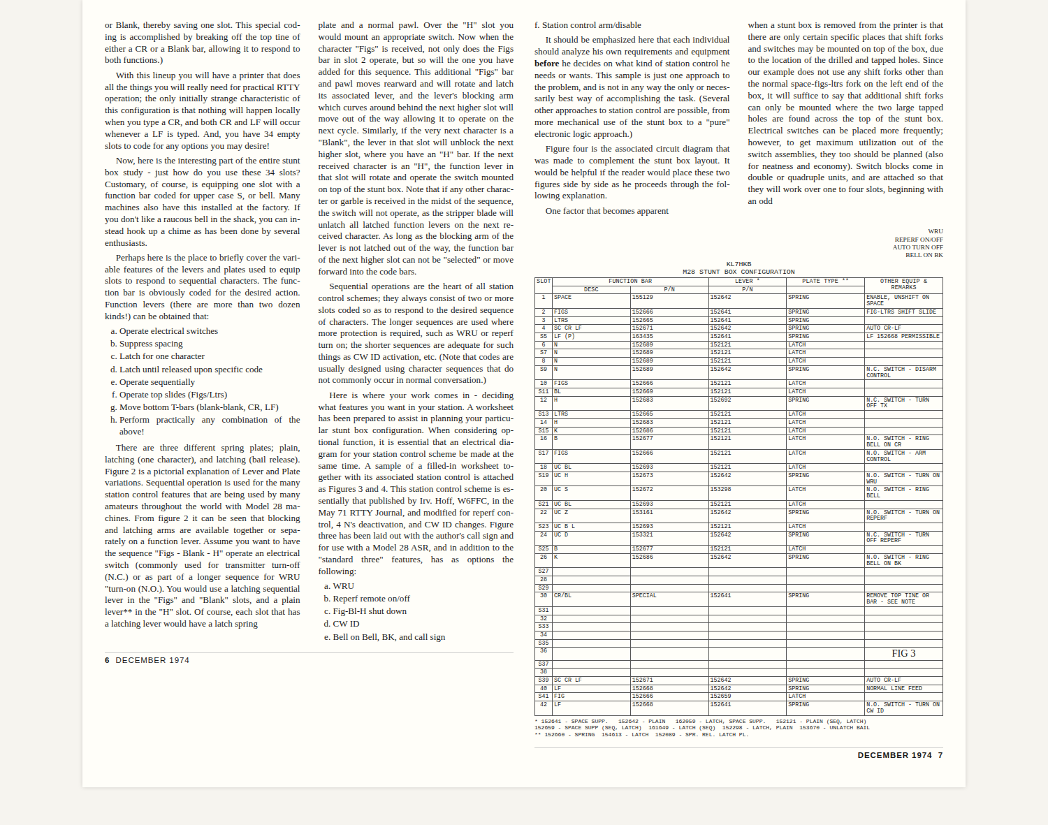or Blank, thereby saving one slot. This special coding is accomplished by breaking off the top tine of either a CR or a Blank bar, allowing it to respond to both functions.)
With this lineup you will have a printer that does all the things you will really need for practical RTTY operation; the only initially strange characteristic of this configuration is that nothing will happen locally when you type a CR, and both CR and LF will occur whenever a LF is typed. And, you have 34 empty slots to code for any options you may desire!
Now, here is the interesting part of the entire stunt box study - just how do you use these 34 slots? Customary, of course, is equipping one slot with a function bar coded for upper case S, or bell. Many machines also have this installed at the factory. If you don't like a raucous bell in the shack, you can instead hook up a chime as has been done by several enthusiasts.
Perhaps here is the place to briefly cover the variable features of the levers and plates used to equip slots to respond to sequential characters. The function bar is obviously coded for the desired action. Function levers (there are more than two dozen kinds!) can be obtained that:
Operate electrical switches
Suppress spacing
Latch for one character
Latch until released upon specific code
Operate sequentially
Operate top slides (Figs/Ltrs)
Move bottom T-bars (blank-blank, CR, LF)
Perform practically any combination of the above!
There are three different spring plates; plain, latching (one character), and latching (bail release). Figure 2 is a pictorial explanation of Lever and Plate variations. Sequential operation is used for the many station control features that are being used by many amateurs throughout the world with Model 28 machines. From figure 2 it can be seen that blocking and latching arms are available together or separately on a function lever. Assume you want to have the sequence "Figs - Blank - H" operate an electrical switch (commonly used for transmitter turn-off (N.C.) or as part of a longer sequence for WRU "turn-on (N.O.). You would use a latching sequential lever in the "Figs" and "Blank" slots, and a plain lever** in the "H" slot. Of course, each slot that has a latching lever would have a latch spring
plate and a normal pawl. Over the "H" slot you would mount an appropriate switch. Now when the character "Figs" is received, not only does the Figs bar in slot 2 operate, but so will the one you have added for this sequence. This additional "Figs" bar and pawl moves rearward and will rotate and latch its associated lever, and the lever's blocking arm which curves around behind the next higher slot will move out of the way allowing it to operate on the next cycle. Similarly, if the very next character is a "Blank", the lever in that slot will unblock the next higher slot, where you have an "H" bar. If the next received character is an "H", the function lever in that slot will rotate and operate the switch mounted on top of the stunt box. Note that if any other character or garble is received in the midst of the sequence, the switch will not operate, as the stripper blade will unlatch all latched function levers on the next received character. As long as the blocking arm of the lever is not latched out of the way, the function bar of the next higher slot can not be "selected" or move forward into the code bars.
Sequential operations are the heart of all station control schemes; they always consist of two or more slots coded so as to respond to the desired sequence of characters. The longer sequences are used where more protection is required, such as WRU or reperf turn on; the shorter sequences are adequate for such things as CW ID activation, etc. (Note that codes are usually designed using character sequences that do not commonly occur in normal conversation.)
Here is where your work comes in - deciding what features you want in your station. A worksheet has been prepared to assist in planning your particular stunt box configuration. When considering optional function, it is essential that an electrical diagram for your station control scheme be made at the same time. A sample of a filled-in worksheet together with its associated station control is attached as Figures 3 and 4. This station control scheme is essentially that published by Irv. Hoff, W6FFC, in the May 71 RTTY Journal, and modified for reperf control, 4 N's deactivation, and CW ID changes. Figure three has been laid out with the author's call sign and for use with a Model 28 ASR, and in addition to the "standard three" features, has as options the following:
WRU
Reperf remote on/off
Fig-Bl-H shut down
CW ID
Bell on Bell, BK, and call sign
6 DECEMBER 1974
f. Station control arm/disable
It should be emphasized here that each individual should analyze his own requirements and equipment before he decides on what kind of station control he needs or wants. This sample is just one approach to the problem, and is not in any way the only or necessarily best way of accomplishing the task. (Several other approaches to station control are possible, from more mechanical use of the stunt box to a "pure" electronic logic approach.)
Figure four is the associated circuit diagram that was made to complement the stunt box layout. It would be helpful if the reader would place these two figures side by side as he proceeds through the following explanation.
One factor that becomes apparent
when a stunt box is removed from the printer is that there are only certain specific places that shift forks and switches may be mounted on top of the box, due to the location of the drilled and tapped holes. Since our example does not use any shift forks other than the normal space-figs-ltrs fork on the left end of the box, it will suffice to say that additional shift forks can only be mounted where the two large tapped holes are found across the top of the stunt box. Electrical switches can be placed more frequently; however, to get maximum utilization out of the switch assemblies, they too should be planned (also for neatness and economy). Switch blocks come in double or quadruple units, and are attached so that they will work over one to four slots, beginning with an odd
WRU
REPERF ON/OFF
AUTO TURN OFF
BELL ON BK
KL7HKB
M28 STUNT BOX CONFIGURATION
| SLOT | FUNCTION BAR | LEVER * | PLATE TYPE ** | OTHER EQUIP & REMARKS |
| --- | --- | --- | --- | --- |
| DESC | P/N | P/N | |
| 1 | SPACE | 155129 | 152642 | SPRING | ENABLE, UNSHIFT ON SPACE |
| 2 | FIGS | 152666 | 152641 | SPRING | FIG-LTRS SHIFT SLIDE |
| 3 | LTRS | 152665 | 152641 | SPRING | |
| 4 | SC CR LF | 152671 | 152642 | SPRING | AUTO CR-LF |
| S5 | LF (P) | 163435 | 152641 | SPRING | LF 152668 PERMISSIBLE |
| 6 | N | 152689 | 152121 | LATCH | |
| S7 | N | 152689 | 152121 | LATCH | |
| 8 | N | 152689 | 152121 | LATCH | |
| S9 | N | 152689 | 152642 | SPRING | N.C. SWITCH - DISARM CONTROL |
| 10 | FIGS | 152666 | 152121 | LATCH | |
| S11 | BL | 152669 | 152121 | LATCH | |
| 12 | H | 152683 | 152692 | SPRING | N.C. SWITCH - TURN OFF TX |
| S13 | LTRS | 152665 | 152121 | LATCH | |
| 14 | H | 152683 | 152121 | LATCH | |
| S15 | K | 152686 | 152121 | LATCH | |
| 16 | B | 152677 | 152121 | LATCH | N.O. SWITCH - RING BELL ON CR |
| S17 | FIGS | 152666 | 152121 | LATCH | N.O. SWITCH - ARM CONTROL |
| 18 | UC BL | 152693 | 152121 | LATCH | |
| S19 | UC H | 152673 | 152642 | SPRING | N.O. SWITCH - TURN ON WRU |
| 20 | UC S | 152672 | 153298 | LATCH | N.O. SWITCH - RING BELL |
| S21 | UC BL | 152693 | 152121 | LATCH | |
| 22 | UC Z | 153161 | 152642 | SPRING | N.O. SWITCH - TURN ON REPERF |
| S23 | UC B L | 152693 | 152121 | LATCH | |
| 24 | UC D | 153321 | 152642 | SPRING | N.C. SWITCH - TURN OFF REPERF |
| S25 | B | 152677 | 152121 | LATCH | |
| 26 | K | 152686 | 152642 | SPRING | N.O. SWITCH - RING BELL ON BK |
| S27 | | | | | |
| 28 | | | | | |
| S29 | | | | | |
| 30 | CR/BL | SPECIAL | 152641 | SPRING | REMOVE TOP TINE OR BAR - SEE NOTE |
| S31 | | | | | |
| 32 | | | | | |
| S33 | | | | | |
| 34 | | | | | |
| S35 | | | | | |
| 36 | | | | | FIG 3 |
| S37 | | | | | |
| 38 | | | | | |
| S39 | SC CR LF | 152671 | 152642 | SPRING | AUTO CR-LF |
| 40 | LF | 152668 | 152642 | SPRING | NORMAL LINE FEED |
| S41 | FIG | 152666 | 152659 | LATCH | |
| 42 | LF | 152668 | 152641 | SPRING | N.O. SWITCH - TURN ON CW ID |
* 152641 - SPACE SUPP. 152642 - PLAIN 162059 - LATCH, SPACE SUPP. 152121 - PLAIN (SEQ, LATCH)
152659 - SPACE SUPP (SEQ, LATCH) 161649 - LATCH (SEQ) 152298 - LATCH, PLAIN 153670 - UNLATCH BAIL
** 152660 - SPRING 154613 - LATCH 152089 - SPR. REL. LATCH PL.
DECEMBER 1974 7